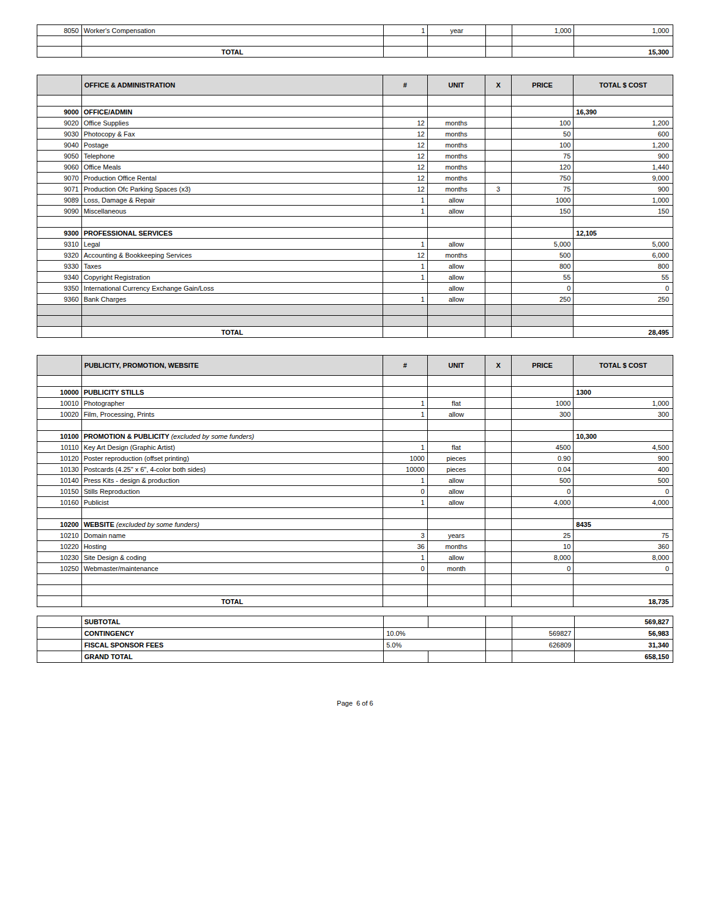| 8050 | Worker's Compensation | 1 | year | | 1,000 | 1,000 |
| | TOTAL | | | | | 15,300 |
| | OFFICE & ADMINISTRATION | # | UNIT | X | PRICE | TOTAL $ COST |
| 9000 | OFFICE/ADMIN | | | | | 16,390 |
| 9020 | Office Supplies | 12 | months | | 100 | 1,200 |
| 9030 | Photocopy & Fax | 12 | months | | 50 | 600 |
| 9040 | Postage | 12 | months | | 100 | 1,200 |
| 9050 | Telephone | 12 | months | | 75 | 900 |
| 9060 | Office Meals | 12 | months | | 120 | 1,440 |
| 9070 | Production Office Rental | 12 | months | | 750 | 9,000 |
| 9071 | Production Ofc Parking Spaces (x3) | 12 | months | 3 | 75 | 900 |
| 9089 | Loss, Damage & Repair | 1 | allow | | 1000 | 1,000 |
| 9090 | Miscellaneous | 1 | allow | | 150 | 150 |
| 9300 | PROFESSIONAL SERVICES | | | | | 12,105 |
| 9310 | Legal | 1 | allow | | 5,000 | 5,000 |
| 9320 | Accounting & Bookkeeping Services | 12 | months | | 500 | 6,000 |
| 9330 | Taxes | 1 | allow | | 800 | 800 |
| 9340 | Copyright Registration | 1 | allow | | 55 | 55 |
| 9350 | International Currency Exchange Gain/Loss | | allow | | 0 | 0 |
| 9360 | Bank Charges | 1 | allow | | 250 | 250 |
| | TOTAL | | | | | 28,495 |
| | PUBLICITY, PROMOTION, WEBSITE | # | UNIT | X | PRICE | TOTAL $ COST |
| 10000 | PUBLICITY STILLS | | | | | 1300 |
| 10010 | Photographer | 1 | flat | | 1000 | 1,000 |
| 10020 | Film, Processing, Prints | 1 | allow | | 300 | 300 |
| 10100 | PROMOTION & PUBLICITY (excluded by some funders) | | | | | 10,300 |
| 10110 | Key Art Design (Graphic Artist) | 1 | flat | | 4500 | 4,500 |
| 10120 | Poster reproduction (offset printing) | 1000 | pieces | | 0.90 | 900 |
| 10130 | Postcards (4.25" x 6", 4-color both sides) | 10000 | pieces | | 0.04 | 400 |
| 10140 | Press Kits - design & production | 1 | allow | | 500 | 500 |
| 10150 | Stills Reproduction | 0 | allow | | 0 | 0 |
| 10160 | Publicist | 1 | allow | | 4,000 | 4,000 |
| 10200 | WEBSITE (excluded by some funders) | | | | | 8435 |
| 10210 | Domain name | 3 | years | | 25 | 75 |
| 10220 | Hosting | 36 | months | | 10 | 360 |
| 10230 | Site Design & coding | 1 | allow | | 8,000 | 8,000 |
| 10250 | Webmaster/maintenance | 0 | month | | 0 | 0 |
| | TOTAL | | | | | 18,735 |
| | SUBTOTAL | | | | | 569,827 |
| | CONTINGENCY | 10.0% | | 569827 | 56,983 |
| | FISCAL SPONSOR FEES | 5.0% | | 626809 | 31,340 |
| | GRAND TOTAL | | | | | 658,150 |
Page 6 of 6